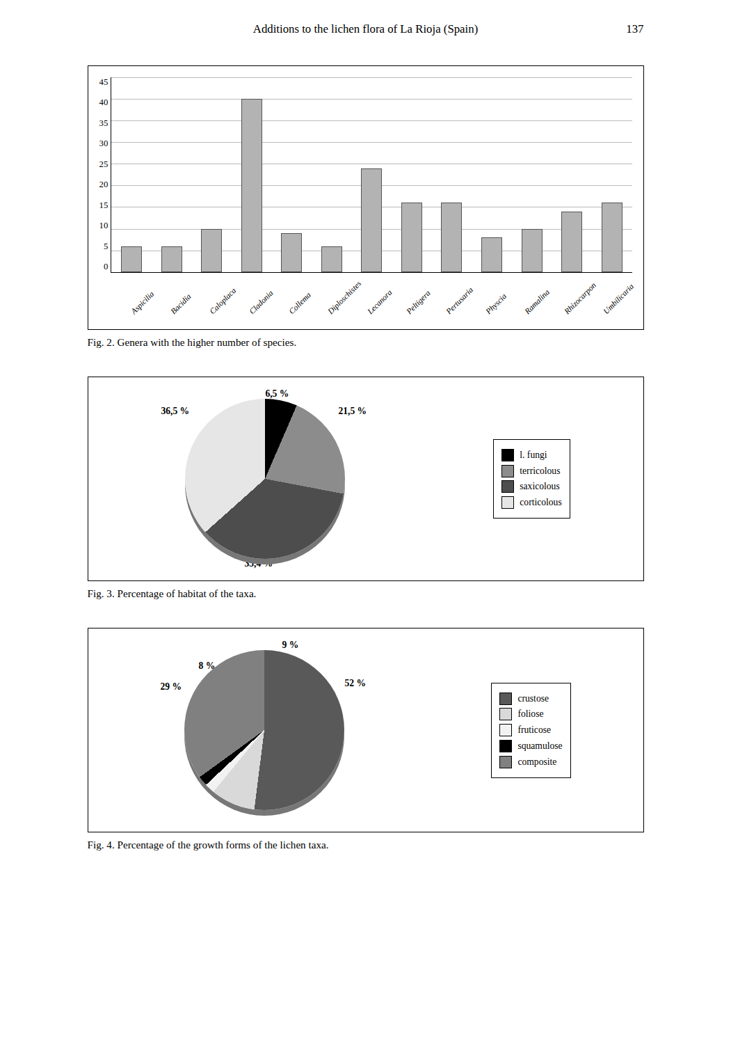Additions to the lichen flora of La Rioja (Spain) 137
4540353025 20151050
Aspicilia Bacidia Caloplaca Cladonia Collema Diploschistes Lecanora Peltigera Pertusaria Physcia Ramalina Rhizocarpon Umbilicaria
Fig. 2. Genera with the higher number of species.
6,5 % 21,5 % 36,5 % 35,4 %
l. fungi
terricolous
saxicolous
corticolous
Fig. 3. Percentage of habitat of the taxa.
9 % 2 % 8 % 29 % 52 %
crustose
foliose
fruticose
squamulose
composite
Fig. 4. Percentage of the growth forms of the lichen taxa.